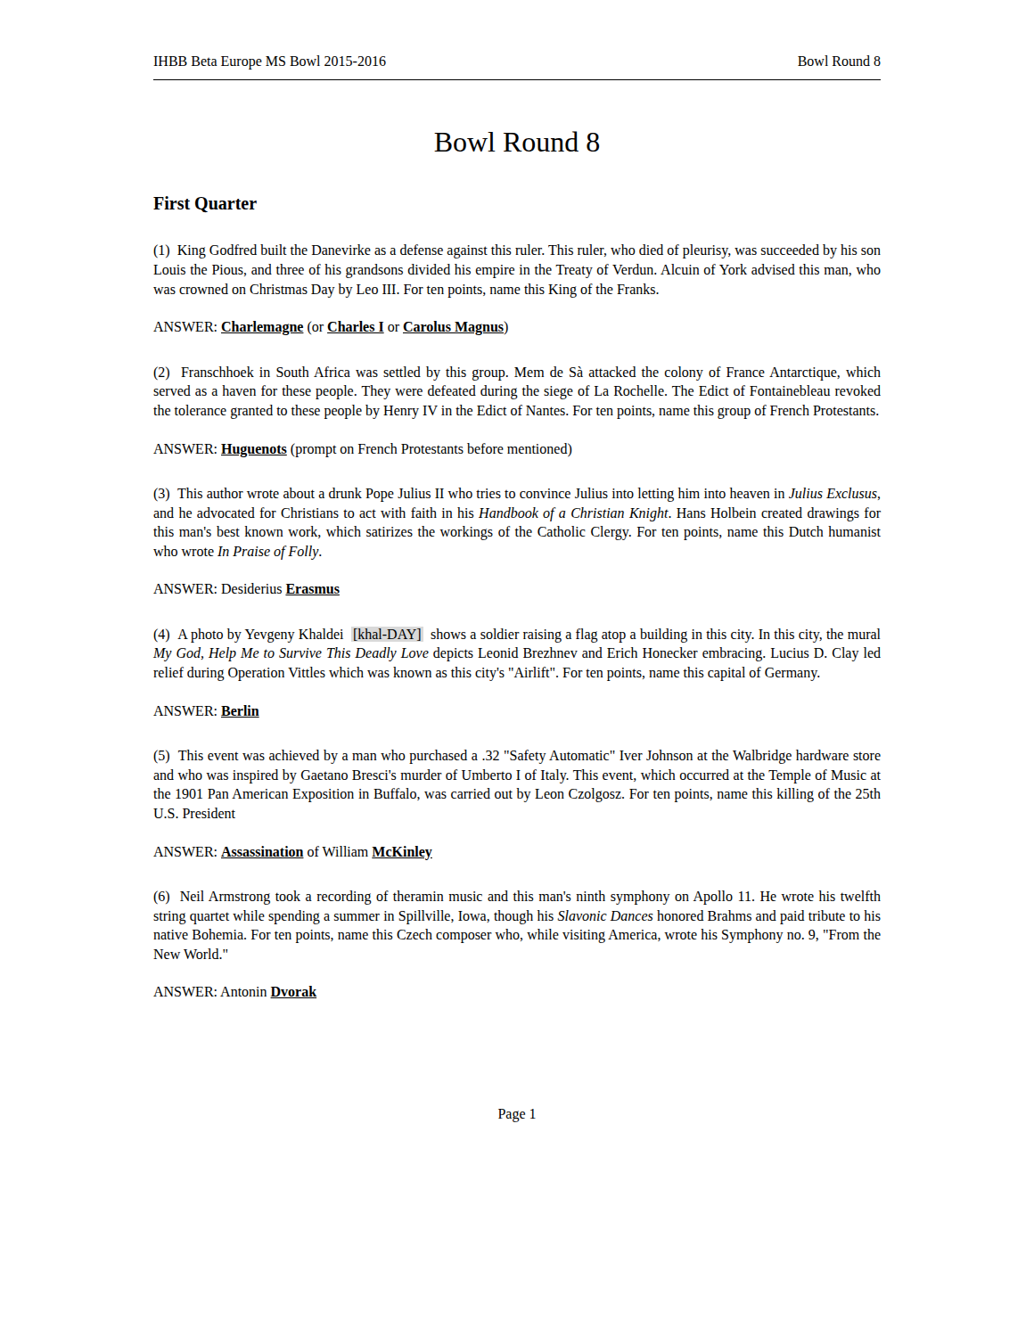IHBB Beta Europe MS Bowl 2015-2016 Bowl Round 8
Bowl Round 8
First Quarter
(1) King Godfred built the Danevirke as a defense against this ruler. This ruler, who died of pleurisy, was succeeded by his son Louis the Pious, and three of his grandsons divided his empire in the Treaty of Verdun. Alcuin of York advised this man, who was crowned on Christmas Day by Leo III. For ten points, name this King of the Franks.
ANSWER: Charlemagne (or Charles I or Carolus Magnus)
(2) Franschhoek in South Africa was settled by this group. Mem de Sà attacked the colony of France Antarctique, which served as a haven for these people. They were defeated during the siege of La Rochelle. The Edict of Fontainebleau revoked the tolerance granted to these people by Henry IV in the Edict of Nantes. For ten points, name this group of French Protestants.
ANSWER: Huguenots (prompt on French Protestants before mentioned)
(3) This author wrote about a drunk Pope Julius II who tries to convince Julius into letting him into heaven in Julius Exclusus, and he advocated for Christians to act with faith in his Handbook of a Christian Knight. Hans Holbein created drawings for this man's best known work, which satirizes the workings of the Catholic Clergy. For ten points, name this Dutch humanist who wrote In Praise of Folly.
ANSWER: Desiderius Erasmus
(4) A photo by Yevgeny Khaldei [khal-DAY] shows a soldier raising a flag atop a building in this city. In this city, the mural My God, Help Me to Survive This Deadly Love depicts Leonid Brezhnev and Erich Honecker embracing. Lucius D. Clay led relief during Operation Vittles which was known as this city's "Airlift". For ten points, name this capital of Germany.
ANSWER: Berlin
(5) This event was achieved by a man who purchased a .32 "Safety Automatic" Iver Johnson at the Walbridge hardware store and who was inspired by Gaetano Bresci's murder of Umberto I of Italy. This event, which occurred at the Temple of Music at the 1901 Pan American Exposition in Buffalo, was carried out by Leon Czolgosz. For ten points, name this killing of the 25th U.S. President
ANSWER: Assassination of William McKinley
(6) Neil Armstrong took a recording of theramin music and this man's ninth symphony on Apollo 11. He wrote his twelfth string quartet while spending a summer in Spillville, Iowa, though his Slavonic Dances honored Brahms and paid tribute to his native Bohemia. For ten points, name this Czech composer who, while visiting America, wrote his Symphony no. 9, "From the New World."
ANSWER: Antonin Dvorak
Page 1